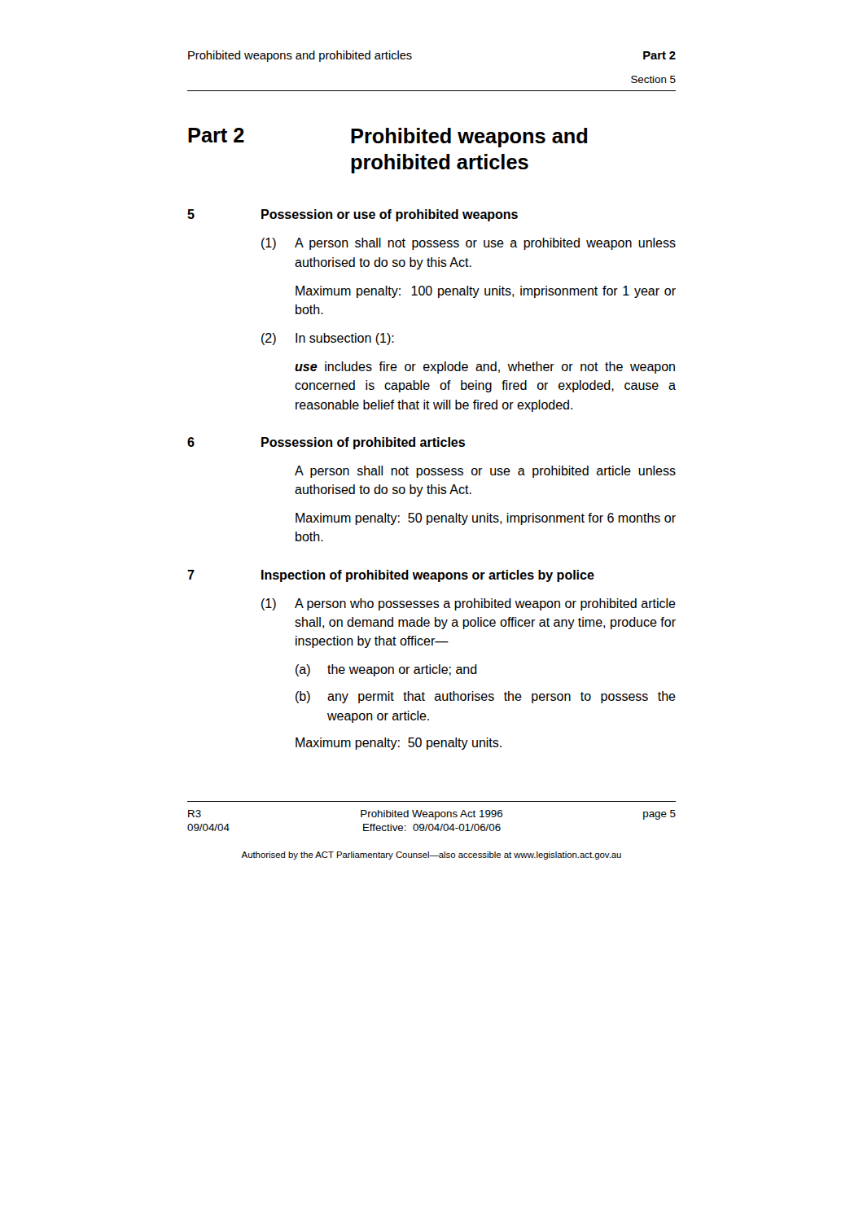Prohibited weapons and prohibited articles
Part 2
Section 5
Part 2
Prohibited weapons and prohibited articles
5
Possession or use of prohibited weapons
(1)
A person shall not possess or use a prohibited weapon unless authorised to do so by this Act.
Maximum penalty: 100 penalty units, imprisonment for 1 year or both.
(2)
In subsection (1):
use includes fire or explode and, whether or not the weapon concerned is capable of being fired or exploded, cause a reasonable belief that it will be fired or exploded.
6
Possession of prohibited articles
A person shall not possess or use a prohibited article unless authorised to do so by this Act.
Maximum penalty: 50 penalty units, imprisonment for 6 months or both.
7
Inspection of prohibited weapons or articles by police
(1)
A person who possesses a prohibited weapon or prohibited article shall, on demand made by a police officer at any time, produce for inspection by that officer—
(a)
the weapon or article; and
(b)
any permit that authorises the person to possess the weapon or article.
Maximum penalty: 50 penalty units.
R3
09/04/04
Prohibited Weapons Act 1996
Effective: 09/04/04-01/06/06
page 5
Authorised by the ACT Parliamentary Counsel—also accessible at www.legislation.act.gov.au